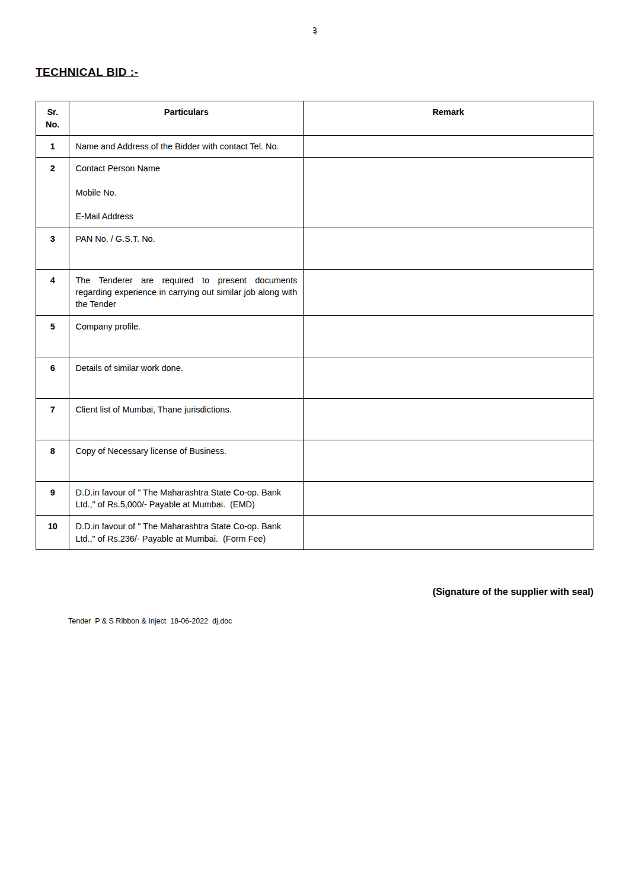३
TECHNICAL BID :-
| Sr. No. | Particulars | Remark |
| --- | --- | --- |
| 1 | Name and Address of the Bidder with contact Tel. No. | |
| 2 | Contact Person Name Mobile No. E-Mail Address | |
| 3 | PAN No. / G.S.T. No. | |
| 4 | The Tenderer are required to present documents regarding experience in carrying out similar job along with the Tender | |
| 5 | Company profile. | |
| 6 | Details of similar work done. | |
| 7 | Client list of Mumbai, Thane jurisdictions. | |
| 8 | Copy of Necessary license of Business. | |
| 9 | D.D.in favour of " The Maharashtra State Co-op. Bank Ltd.," of Rs.5,000/- Payable at Mumbai. (EMD) | |
| 10 | D.D.in favour of " The Maharashtra State Co-op. Bank Ltd.," of Rs.236/- Payable at Mumbai. (Form Fee) | |
(Signature of the supplier with seal)
Tender P & S Ribbon & Inject 18-06-2022 dj.doc